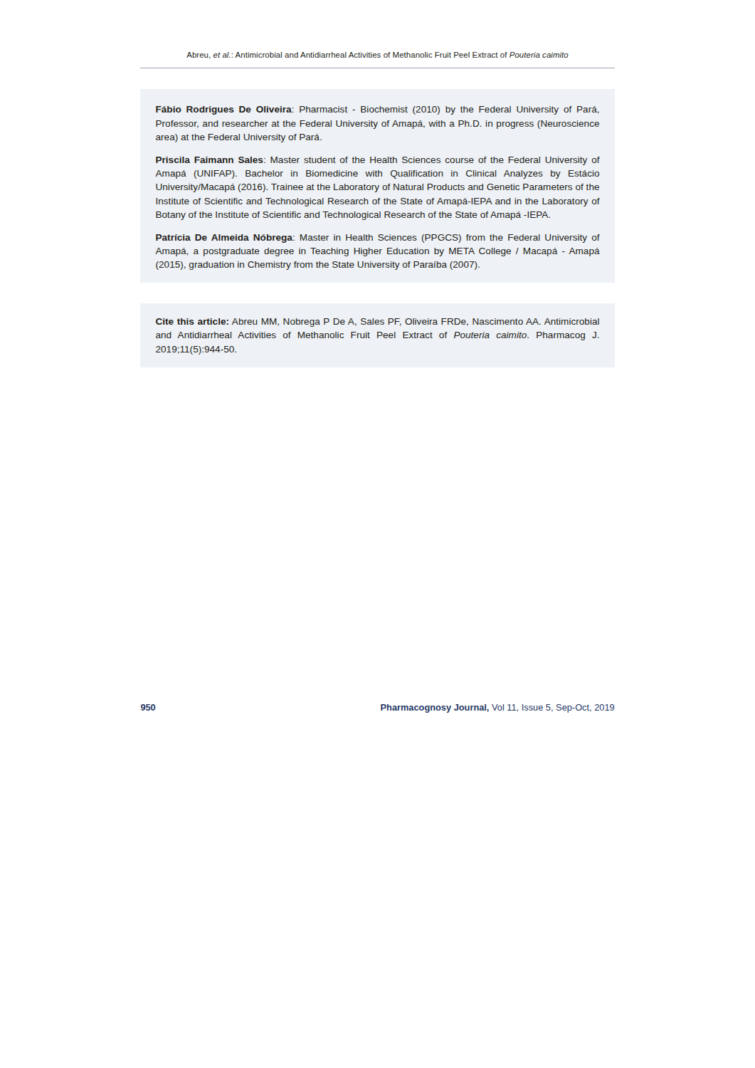Abreu, et al.: Antimicrobial and Antidiarrheal Activities of Methanolic Fruit Peel Extract of Pouteria caimito
Fábio Rodrigues De Oliveira: Pharmacist - Biochemist (2010) by the Federal University of Pará, Professor, and researcher at the Federal University of Amapá, with a Ph.D. in progress (Neuroscience area) at the Federal University of Pará.
Priscila Faimann Sales: Master student of the Health Sciences course of the Federal University of Amapá (UNIFAP). Bachelor in Biomedicine with Qualification in Clinical Analyzes by Estácio University/Macapá (2016). Trainee at the Laboratory of Natural Products and Genetic Parameters of the Institute of Scientific and Technological Research of the State of Amapá-IEPA and in the Laboratory of Botany of the Institute of Scientific and Technological Research of the State of Amapá -IEPA.
Patrícia De Almeida Nóbrega: Master in Health Sciences (PPGCS) from the Federal University of Amapá, a postgraduate degree in Teaching Higher Education by META College / Macapá - Amapá (2015), graduation in Chemistry from the State University of Paraíba (2007).
Cite this article: Abreu MM, Nobrega P De A, Sales PF, Oliveira FRDe, Nascimento AA. Antimicrobial and Antidiarrheal Activities of Methanolic Fruit Peel Extract of Pouteria caimito. Pharmacog J. 2019;11(5):944-50.
950
Pharmacognosy Journal, Vol 11, Issue 5, Sep-Oct, 2019